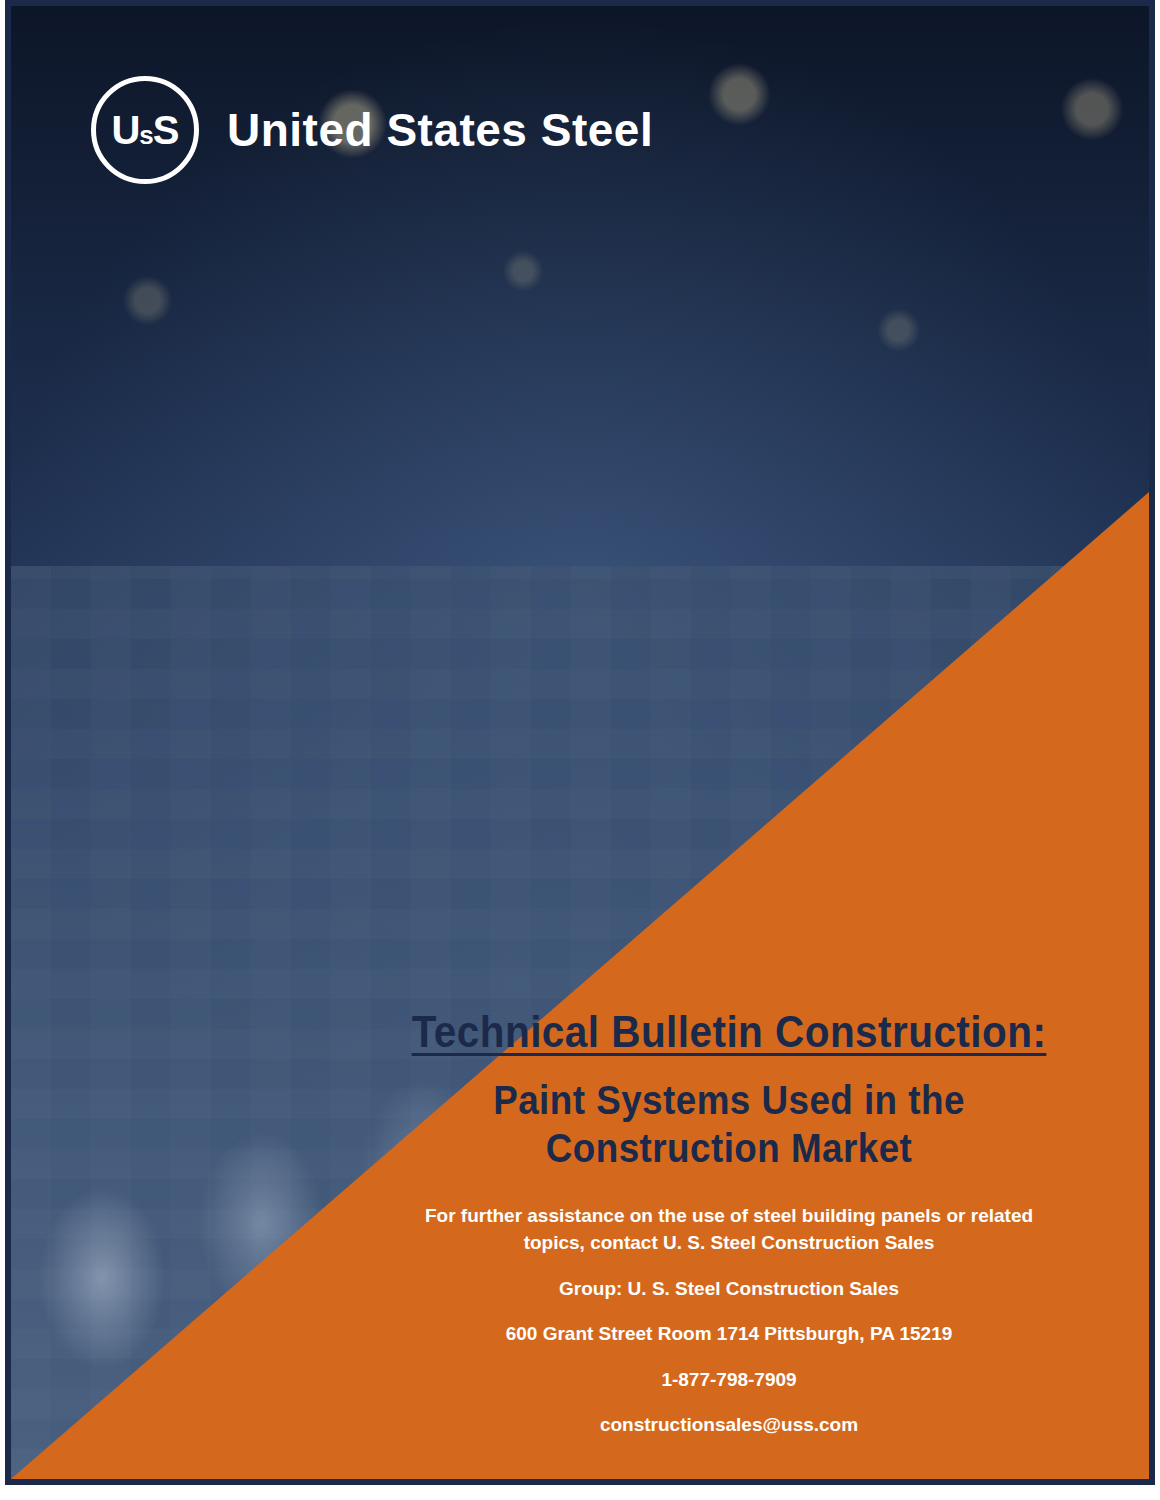Us S
United States Steel
Technical Bulletin Construction:
Paint Systems Used in the Construction Market
For further assistance on the use of steel building panels or related topics, contact U. S. Steel Construction Sales
Group: U. S. Steel Construction Sales
600 Grant Street Room 1714 Pittsburgh, PA 15219
1-877-798-7909
constructionsales@uss.com